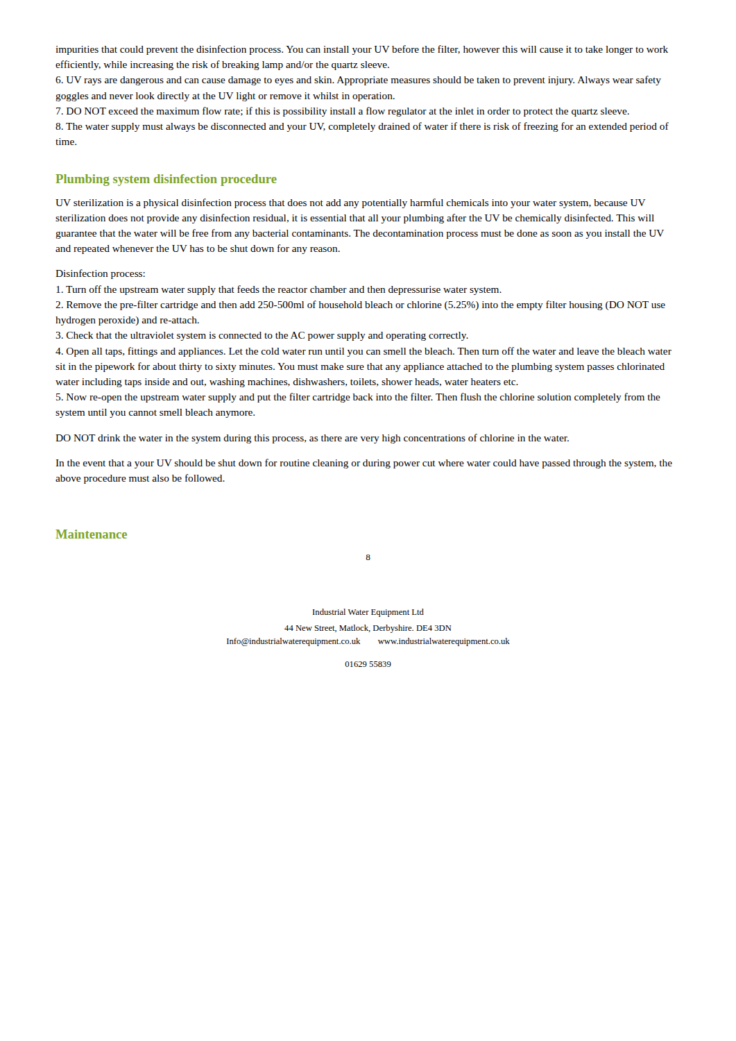impurities that could prevent the disinfection process. You can install your UV before the filter, however this will cause it to take longer to work efficiently, while increasing the risk of breaking lamp and/or the quartz sleeve.
6. UV rays are dangerous and can cause damage to eyes and skin. Appropriate measures should be taken to prevent injury. Always wear safety goggles and never look directly at the UV light or remove it whilst in operation.
7. DO NOT exceed the maximum flow rate; if this is possibility install a flow regulator at the inlet in order to protect the quartz sleeve.
8. The water supply must always be disconnected and your UV, completely drained of water if there is risk of freezing for an extended period of time.
Plumbing system disinfection procedure
UV sterilization is a physical disinfection process that does not add any potentially harmful chemicals into your water system, because UV sterilization does not provide any disinfection residual, it is essential that all your plumbing after the UV be chemically disinfected. This will guarantee that the water will be free from any bacterial contaminants. The decontamination process must be done as soon as you install the UV and repeated whenever the UV has to be shut down for any reason.
Disinfection process:
1. Turn off the upstream water supply that feeds the reactor chamber and then depressurise water system.
2. Remove the pre-filter cartridge and then add 250-500ml of household bleach or chlorine (5.25%) into the empty filter housing (DO NOT use hydrogen peroxide) and re-attach.
3. Check that the ultraviolet system is connected to the AC power supply and operating correctly.
4. Open all taps, fittings and appliances. Let the cold water run until you can smell the bleach. Then turn off the water and leave the bleach water sit in the pipework for about thirty to sixty minutes. You must make sure that any appliance attached to the plumbing system passes chlorinated water including taps inside and out, washing machines, dishwashers, toilets, shower heads, water heaters etc.
5. Now re-open the upstream water supply and put the filter cartridge back into the filter. Then flush the chlorine solution completely from the system until you cannot smell bleach anymore.
DO NOT drink the water in the system during this process, as there are very high concentrations of chlorine in the water.
In the event that a your UV should be shut down for routine cleaning or during power cut where water could have passed through the system, the above procedure must also be followed.
Maintenance
8
Industrial Water Equipment Ltd
44 New Street, Matlock, Derbyshire. DE4 3DN
Info@industrialwaterequipment.co.uk www.industrialwaterequipment.co.uk
01629 55839